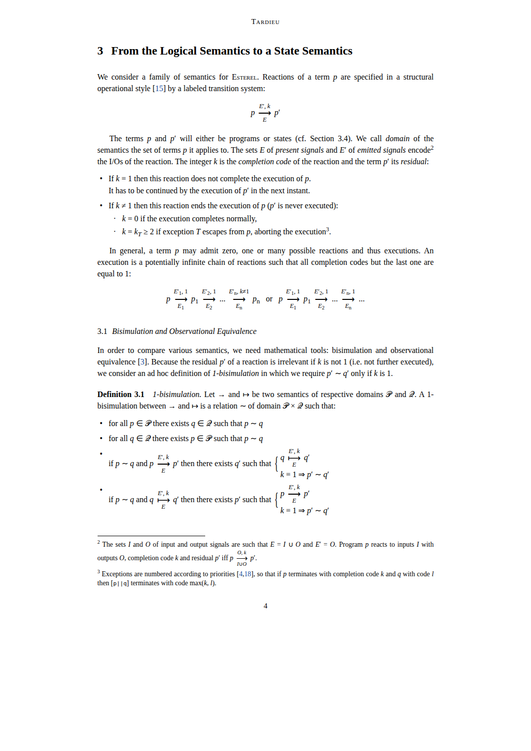Tardieu
3 From the Logical Semantics to a State Semantics
We consider a family of semantics for Esterel. Reactions of a term p are specified in a structural operational style [15] by a labeled transition system:
p E′, k ⟶ E p′
The terms p and p′ will either be programs or states (cf. Section 3.4). We call domain of the semantics the set of terms p it applies to. The sets E of present signals and E′ of emitted signals encode2 the I/Os of the reaction. The integer k is the completion code of the reaction and the term p′ its residual:
If k = 1 then this reaction does not complete the execution of p.
It has to be continued by the execution of p′ in the next instant.
If k ≠ 1 then this reaction ends the execution of p (p′ is never executed):
k = 0 if the execution completes normally,
k = kT ≥ 2 if exception T escapes from p, aborting the execution3.
In general, a term p may admit zero, one or many possible reactions and thus executions. An execution is a potentially infinite chain of reactions such that all completion codes but the last one are equal to 1:
p E′1, 1 ⟶ E1 p1 E′2, 1 ⟶ E2 ... E′n, k≠1 ⟶ En pn or p E′1, 1 ⟶ E1 p1 E′2, 1 ⟶ E2 ... E′n, 1 ⟶ En ...
3.1 Bisimulation and Observational Equivalence
In order to compare various semantics, we need mathematical tools: bisimulation and observational equivalence [3]. Because the residual p′ of a reaction is irrelevant if k is not 1 (i.e. not further executed), we consider an ad hoc definition of 1-bisimulation in which we require p′ ∼ q′ only if k is 1.
Definition 3.1 1-bisimulation. Let → and ↦ be two semantics of respective domains 𝒫 and 𝒬. A 1-bisimulation between → and ↦ is a relation ∼ of domain 𝒫 × 𝒬 such that:
for all p ∈ 𝒫 there exists q ∈ 𝒬 such that p ∼ q
for all q ∈ 𝒬 there exists p ∈ 𝒫 such that p ∼ q
if p ∼ q and p E′, k ⟶ E p′ then there exists q′ such that q E′, k ⟼ E q′ k = 1 ⇒ p′ ∼ q′
if p ∼ q and q E′, k ⟼ E q′ then there exists p′ such that p E′, k ⟶ E p′ k = 1 ⇒ p′ ∼ q′
2 The sets I and O of input and output signals are such that E = I ∪ O and E′ = O. Program p reacts to inputs I with outputs O, completion code k and residual p′ iff p O, k ⟶ I∪O p′.
3 Exceptions are numbered according to priorities [4,18], so that if p terminates with completion code k and q with code l then [p||q] terminates with code max(k, l).
4